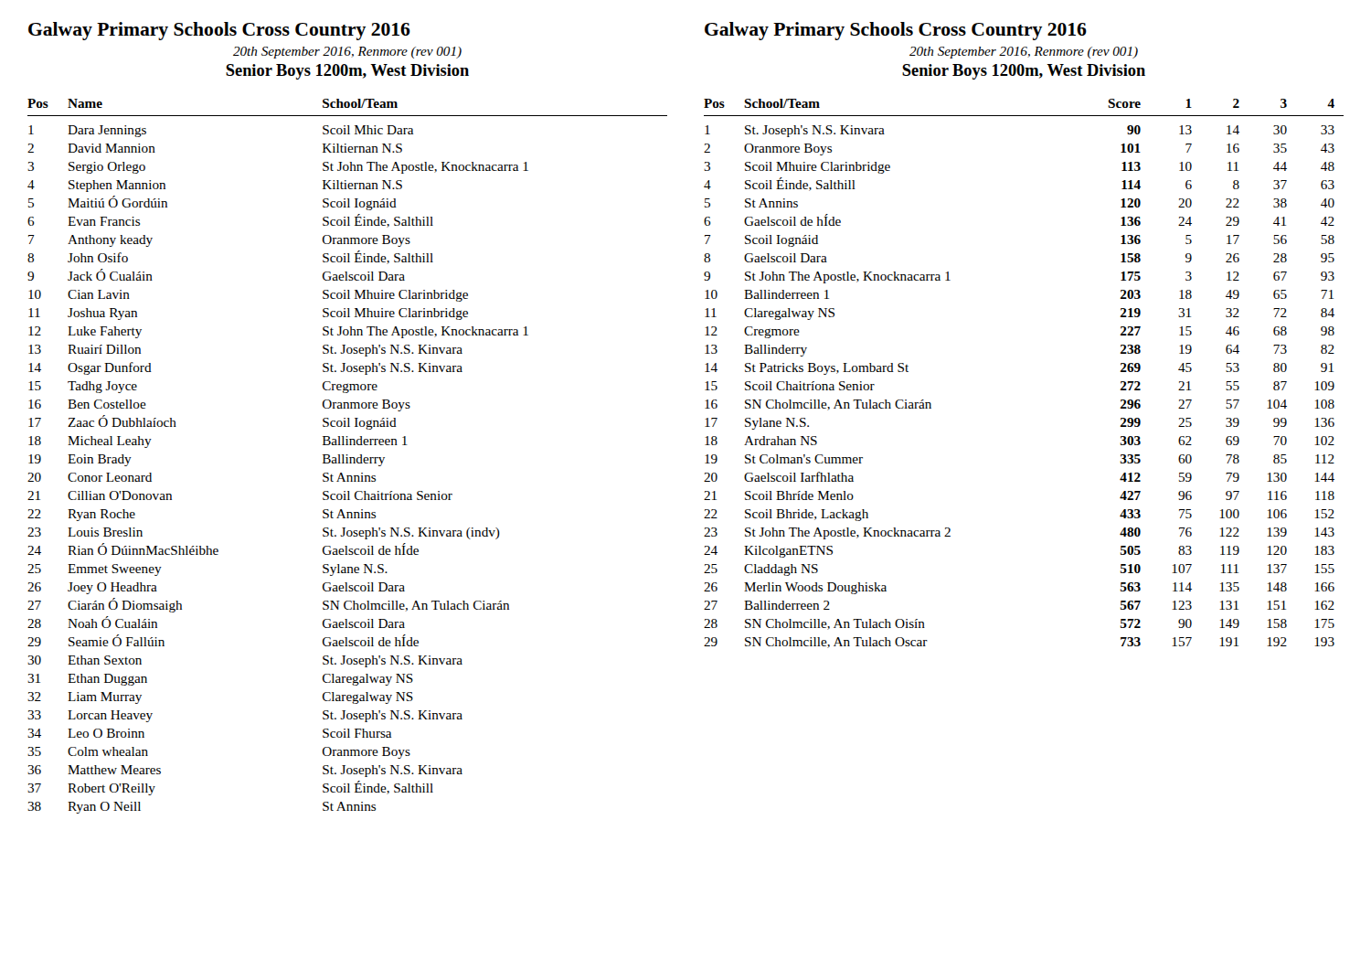Galway Primary Schools Cross Country 2016
20th September 2016, Renmore (rev 001)
Senior Boys 1200m, West Division
| Pos | Name | School/Team |
| --- | --- | --- |
| 1 | Dara Jennings | Scoil Mhic Dara |
| 2 | David Mannion | Kiltiernan N.S |
| 3 | Sergio Orlego | St John The Apostle, Knocknacarra 1 |
| 4 | Stephen Mannion | Kiltiernan N.S |
| 5 | Maitiú Ó Gordúin | Scoil Iognáid |
| 6 | Evan Francis | Scoil Éinde, Salthill |
| 7 | Anthony keady | Oranmore Boys |
| 8 | John Osifo | Scoil Éinde, Salthill |
| 9 | Jack Ó Cualáin | Gaelscoil Dara |
| 10 | Cian Lavin | Scoil Mhuire Clarinbridge |
| 11 | Joshua Ryan | Scoil Mhuire Clarinbridge |
| 12 | Luke Faherty | St John The Apostle, Knocknacarra 1 |
| 13 | Ruairí Dillon | St. Joseph's N.S. Kinvara |
| 14 | Osgar Dunford | St. Joseph's N.S. Kinvara |
| 15 | Tadhg Joyce | Cregmore |
| 16 | Ben Costelloe | Oranmore Boys |
| 17 | Zaac Ó Dubhlaíoch | Scoil Iognáid |
| 18 | Micheal Leahy | Ballinderreen 1 |
| 19 | Eoin Brady | Ballinderry |
| 20 | Conor Leonard | St Annins |
| 21 | Cillian O'Donovan | Scoil Chaitríona Senior |
| 22 | Ryan Roche | St Annins |
| 23 | Louis Breslin | St. Joseph's N.S. Kinvara (indv) |
| 24 | Rian Ó DúinnMacShléibhe | Gaelscoil de hÍde |
| 25 | Emmet Sweeney | Sylane N.S. |
| 26 | Joey O Headhra | Gaelscoil Dara |
| 27 | Ciarán Ó Diomsaigh | SN Cholmcille, An Tulach Ciarán |
| 28 | Noah Ó Cualáin | Gaelscoil Dara |
| 29 | Seamie Ó Fallúin | Gaelscoil de hÍde |
| 30 | Ethan Sexton | St. Joseph's N.S. Kinvara |
| 31 | Ethan Duggan | Claregalway NS |
| 32 | Liam Murray | Claregalway NS |
| 33 | Lorcan Heavey | St. Joseph's N.S. Kinvara |
| 34 | Leo O Broinn | Scoil Fhursa |
| 35 | Colm whealan | Oranmore Boys |
| 36 | Matthew Meares | St. Joseph's N.S. Kinvara |
| 37 | Robert O'Reilly | Scoil Éinde, Salthill |
| 38 | Ryan O Neill | St Annins |
Galway Primary Schools Cross Country 2016
20th September 2016, Renmore (rev 001)
Senior Boys 1200m, West Division
| Pos | School/Team | Score | 1 | 2 | 3 | 4 |
| --- | --- | --- | --- | --- | --- | --- |
| 1 | St. Joseph's N.S. Kinvara | 90 | 13 | 14 | 30 | 33 |
| 2 | Oranmore Boys | 101 | 7 | 16 | 35 | 43 |
| 3 | Scoil Mhuire Clarinbridge | 113 | 10 | 11 | 44 | 48 |
| 4 | Scoil Éinde, Salthill | 114 | 6 | 8 | 37 | 63 |
| 5 | St Annins | 120 | 20 | 22 | 38 | 40 |
| 6 | Gaelscoil de hÍde | 136 | 24 | 29 | 41 | 42 |
| 7 | Scoil Iognáid | 136 | 5 | 17 | 56 | 58 |
| 8 | Gaelscoil Dara | 158 | 9 | 26 | 28 | 95 |
| 9 | St John The Apostle, Knocknacarra 1 | 175 | 3 | 12 | 67 | 93 |
| 10 | Ballinderreen 1 | 203 | 18 | 49 | 65 | 71 |
| 11 | Claregalway NS | 219 | 31 | 32 | 72 | 84 |
| 12 | Cregmore | 227 | 15 | 46 | 68 | 98 |
| 13 | Ballinderry | 238 | 19 | 64 | 73 | 82 |
| 14 | St Patricks Boys, Lombard St | 269 | 45 | 53 | 80 | 91 |
| 15 | Scoil Chaitríona Senior | 272 | 21 | 55 | 87 | 109 |
| 16 | SN Cholmcille, An Tulach Ciarán | 296 | 27 | 57 | 104 | 108 |
| 17 | Sylane N.S. | 299 | 25 | 39 | 99 | 136 |
| 18 | Ardrahan NS | 303 | 62 | 69 | 70 | 102 |
| 19 | St Colman's Cummer | 335 | 60 | 78 | 85 | 112 |
| 20 | Gaelscoil Iarfhlatha | 412 | 59 | 79 | 130 | 144 |
| 21 | Scoil Bhríde Menlo | 427 | 96 | 97 | 116 | 118 |
| 22 | Scoil Bhride, Lackagh | 433 | 75 | 100 | 106 | 152 |
| 23 | St John The Apostle, Knocknacarra 2 | 480 | 76 | 122 | 139 | 143 |
| 24 | KilcolganETNS | 505 | 83 | 119 | 120 | 183 |
| 25 | Claddagh NS | 510 | 107 | 111 | 137 | 155 |
| 26 | Merlin Woods Doughiska | 563 | 114 | 135 | 148 | 166 |
| 27 | Ballinderreen 2 | 567 | 123 | 131 | 151 | 162 |
| 28 | SN Cholmcille, An Tulach Oisín | 572 | 90 | 149 | 158 | 175 |
| 29 | SN Cholmcille, An Tulach Oscar | 733 | 157 | 191 | 192 | 193 |